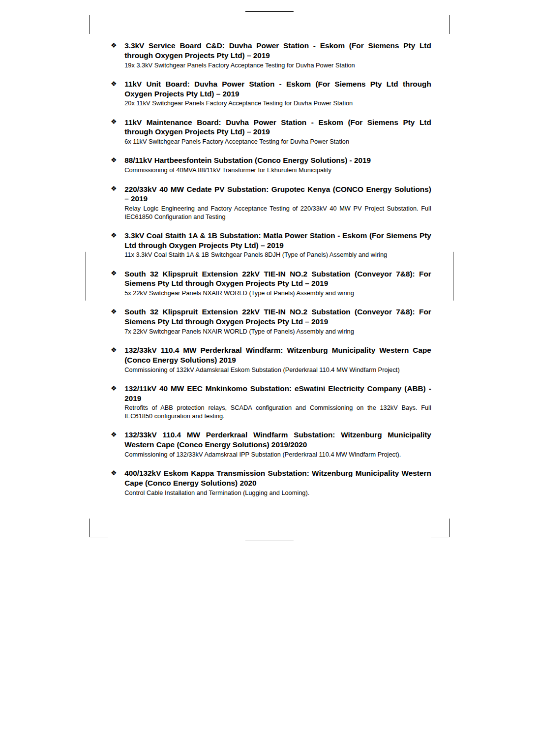3.3kV Service Board C&D: Duvha Power Station - Eskom (For Siemens Pty Ltd through Oxygen Projects Pty Ltd) – 2019
19x 3.3kV Switchgear Panels Factory Acceptance Testing for Duvha Power Station
11kV Unit Board: Duvha Power Station - Eskom (For Siemens Pty Ltd through Oxygen Projects Pty Ltd) – 2019
20x 11kV Switchgear Panels Factory Acceptance Testing for Duvha Power Station
11kV Maintenance Board: Duvha Power Station - Eskom (For Siemens Pty Ltd through Oxygen Projects Pty Ltd) – 2019
6x 11kV Switchgear Panels Factory Acceptance Testing for Duvha Power Station
88/11kV Hartbeesfontein Substation (Conco Energy Solutions) - 2019
Commissioning of 40MVA 88/11kV Transformer for Ekhuruleni Municipality
220/33kV 40 MW Cedate PV Substation: Grupotec Kenya (CONCO Energy Solutions) – 2019
Relay Logic Engineering and Factory Acceptance Testing of 220/33kV 40 MW PV Project Substation. Full IEC61850 Configuration and Testing
3.3kV Coal Staith 1A & 1B Substation: Matla Power Station - Eskom (For Siemens Pty Ltd through Oxygen Projects Pty Ltd) – 2019
11x 3.3kV Coal Staith 1A & 1B Switchgear Panels 8DJH (Type of Panels) Assembly and wiring
South 32 Klipspruit Extension 22kV TIE-IN NO.2 Substation (Conveyor 7&8): For Siemens Pty Ltd through Oxygen Projects Pty Ltd – 2019
5x 22kV Switchgear Panels NXAIR WORLD (Type of Panels) Assembly and wiring
South 32 Klipspruit Extension 22kV TIE-IN NO.2 Substation (Conveyor 7&8): For Siemens Pty Ltd through Oxygen Projects Pty Ltd – 2019
7x 22kV Switchgear Panels NXAIR WORLD (Type of Panels) Assembly and wiring
132/33kV 110.4 MW Perderkraal Windfarm: Witzenburg Municipality Western Cape (Conco Energy Solutions) 2019
Commissioning of 132kV Adamskraal Eskom Substation (Perderkraal 110.4 MW Windfarm Project)
132/11kV 40 MW EEC Mnkinkomo Substation: eSwatini Electricity Company (ABB) - 2019
Retrofits of ABB protection relays, SCADA configuration and Commissioning on the 132kV Bays. Full IEC61850 configuration and testing.
132/33kV 110.4 MW Perderkraal Windfarm Substation: Witzenburg Municipality Western Cape (Conco Energy Solutions) 2019/2020
Commissioning of 132/33kV Adamskraal IPP Substation (Perderkraal 110.4 MW Windfarm Project).
400/132kV Eskom Kappa Transmission Substation: Witzenburg Municipality Western Cape (Conco Energy Solutions) 2020
Control Cable Installation and Termination (Lugging and Looming).